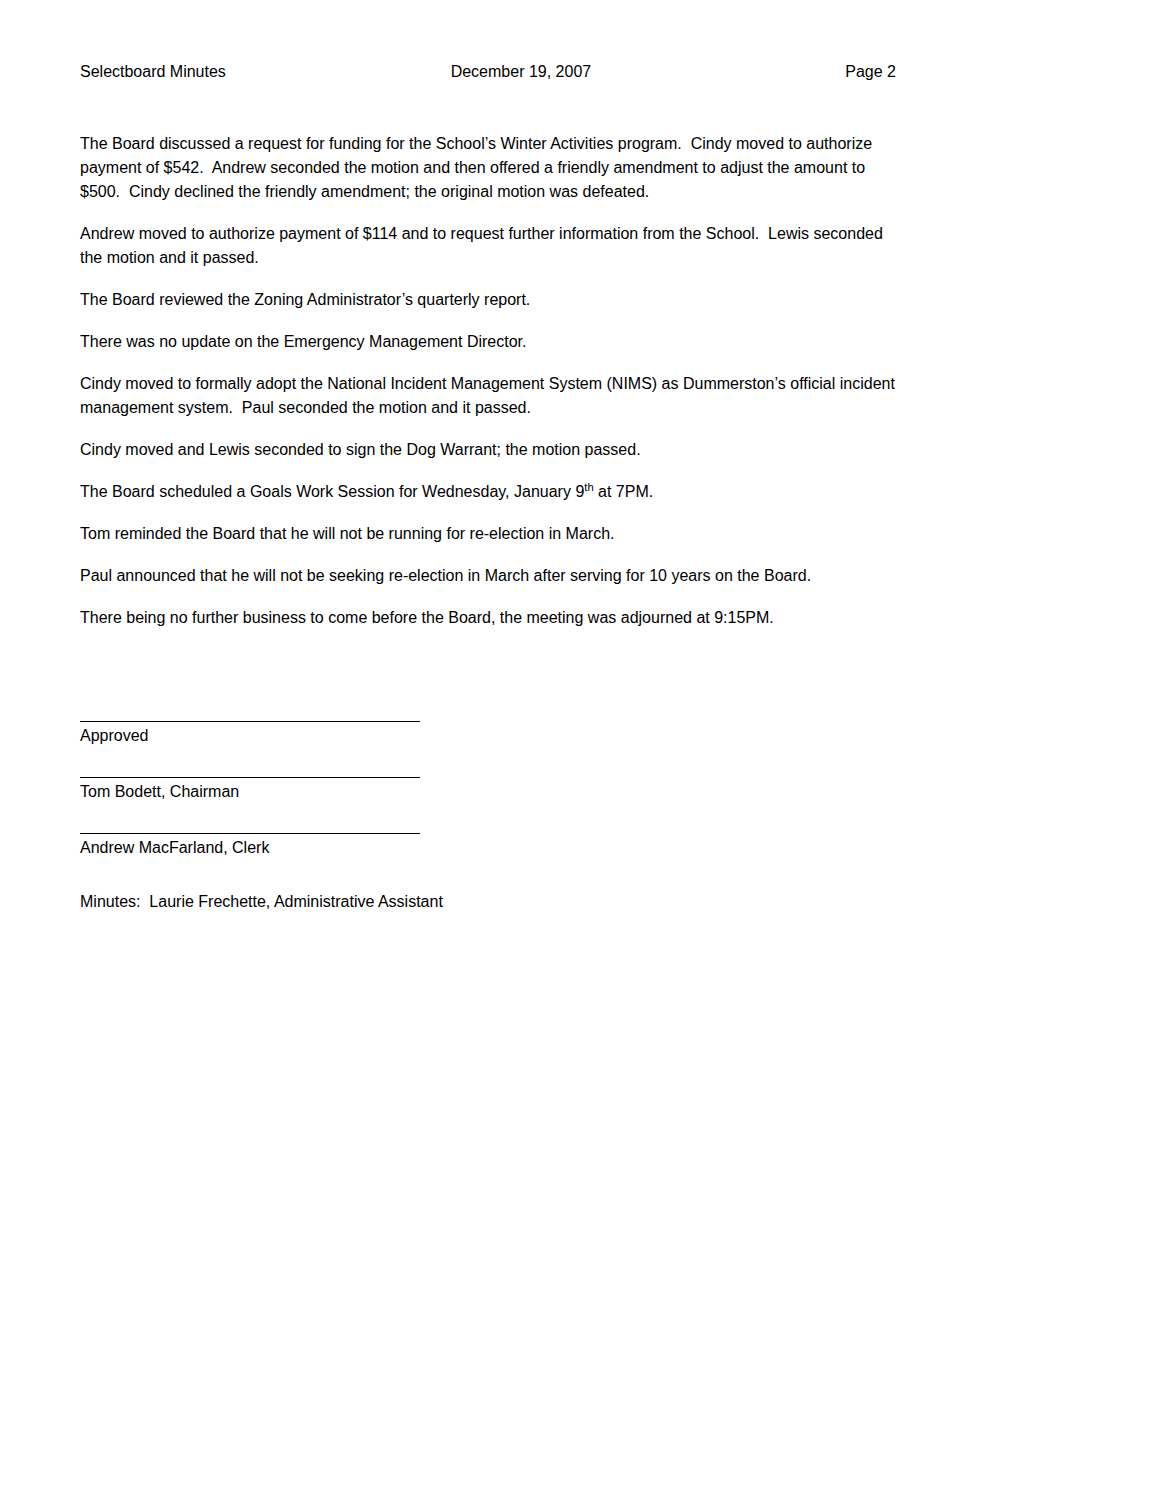Selectboard Minutes
December 19, 2007
Page 2
The Board discussed a request for funding for the School’s Winter Activities program. Cindy moved to authorize payment of $542. Andrew seconded the motion and then offered a friendly amendment to adjust the amount to $500. Cindy declined the friendly amendment; the original motion was defeated.
Andrew moved to authorize payment of $114 and to request further information from the School. Lewis seconded the motion and it passed.
The Board reviewed the Zoning Administrator’s quarterly report.
There was no update on the Emergency Management Director.
Cindy moved to formally adopt the National Incident Management System (NIMS) as Dummerston’s official incident management system. Paul seconded the motion and it passed.
Cindy moved and Lewis seconded to sign the Dog Warrant; the motion passed.
The Board scheduled a Goals Work Session for Wednesday, January 9th at 7PM.
Tom reminded the Board that he will not be running for re-election in March.
Paul announced that he will not be seeking re-election in March after serving for 10 years on the Board.
There being no further business to come before the Board, the meeting was adjourned at 9:15PM.
Approved
Tom Bodett, Chairman
Andrew MacFarland, Clerk
Minutes: Laurie Frechette, Administrative Assistant